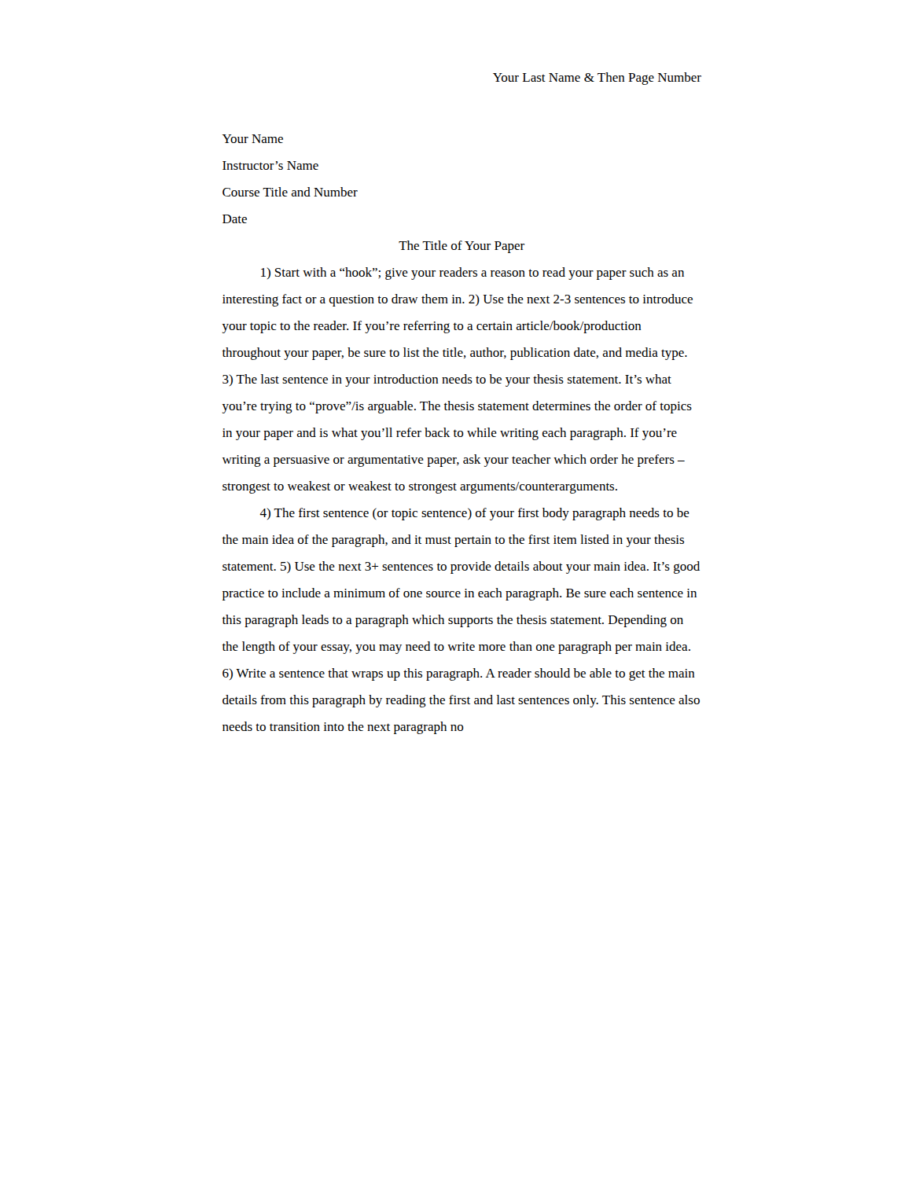Your Last Name & Then Page Number
Your Name
Instructor’s Name
Course Title and Number
Date
The Title of Your Paper
1) Start with a “hook”; give your readers a reason to read your paper such as an interesting fact or a question to draw them in. 2) Use the next 2-3 sentences to introduce your topic to the reader. If you’re referring to a certain article/book/production throughout your paper, be sure to list the title, author, publication date, and media type. 3) The last sentence in your introduction needs to be your thesis statement. It’s what you’re trying to “prove”/is arguable. The thesis statement determines the order of topics in your paper and is what you’ll refer back to while writing each paragraph. If you’re writing a persuasive or argumentative paper, ask your teacher which order he prefers – strongest to weakest or weakest to strongest arguments/counterarguments.
4) The first sentence (or topic sentence) of your first body paragraph needs to be the main idea of the paragraph, and it must pertain to the first item listed in your thesis statement. 5) Use the next 3+ sentences to provide details about your main idea. It’s good practice to include a minimum of one source in each paragraph. Be sure each sentence in this paragraph leads to a paragraph which supports the thesis statement. Depending on the length of your essay, you may need to write more than one paragraph per main idea. 6) Write a sentence that wraps up this paragraph. A reader should be able to get the main details from this paragraph by reading the first and last sentences only. This sentence also needs to transition into the next paragraph no